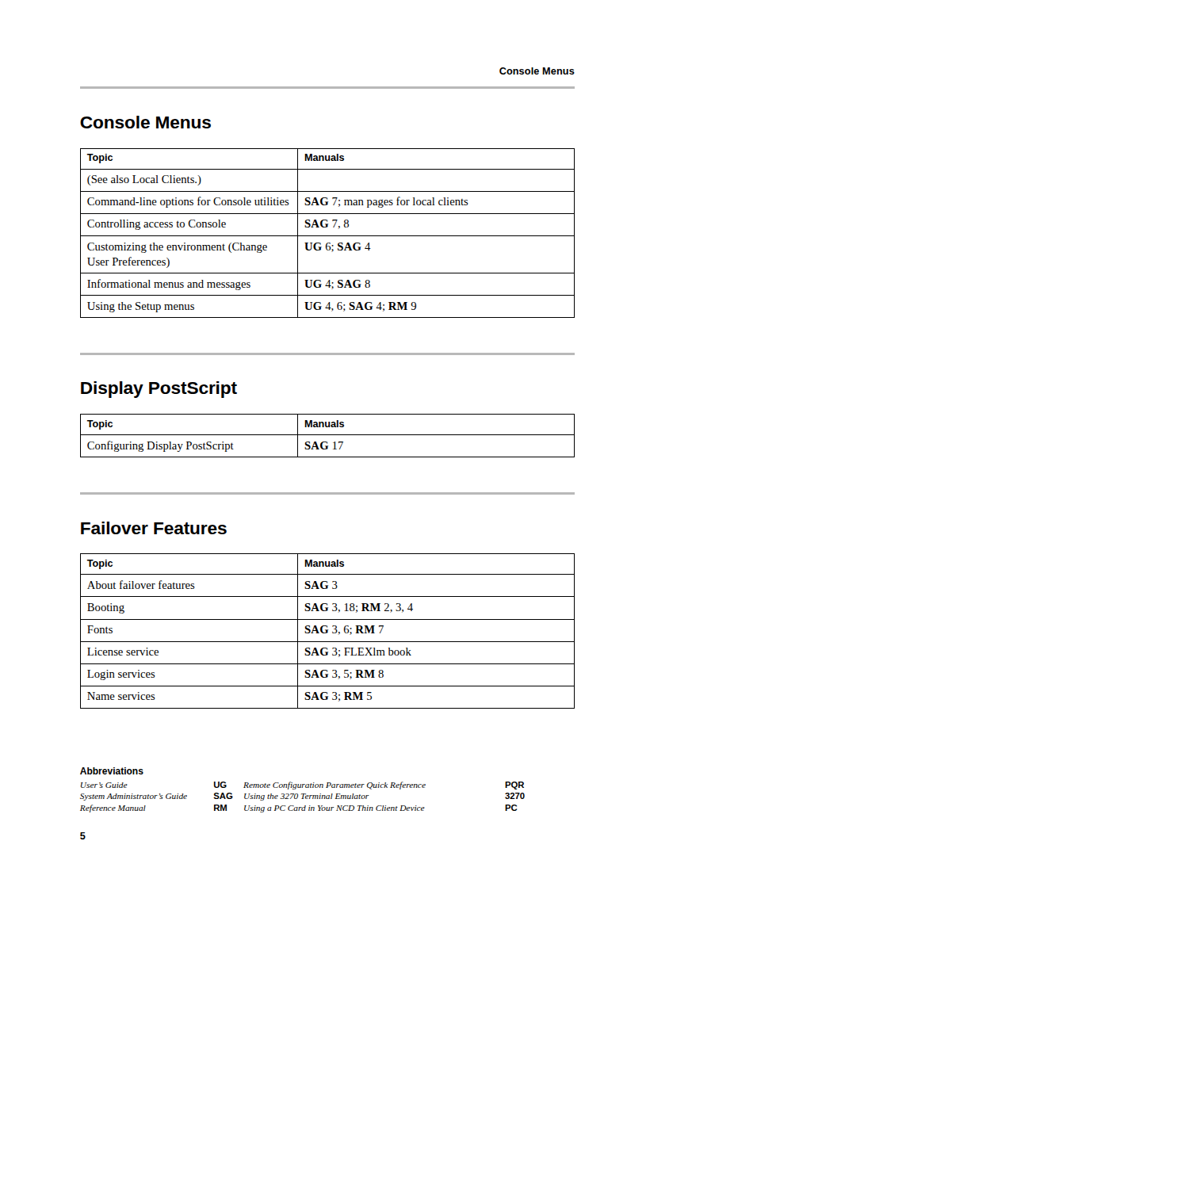Console Menus
Console Menus
| Topic | Manuals |
| --- | --- |
| (See also Local Clients.) | |
| Command-line options for Console utilities | SAG 7; man pages for local clients |
| Controlling access to Console | SAG 7, 8 |
| Customizing the environment (Change User Preferences) | UG 6; SAG 4 |
| Informational menus and messages | UG 4; SAG 8 |
| Using the Setup menus | UG 4, 6; SAG 4; RM 9 |
Display PostScript
| Topic | Manuals |
| --- | --- |
| Configuring Display PostScript | SAG 17 |
Failover Features
| Topic | Manuals |
| --- | --- |
| About failover features | SAG 3 |
| Booting | SAG 3, 18; RM 2, 3, 4 |
| Fonts | SAG 3, 6; RM 7 |
| License service | SAG 3; FLEXlm book |
| Login services | SAG 3, 5; RM 8 |
| Name services | SAG 3; RM 5 |
Abbreviations
| User’s Guide | UG | Remote Configuration Parameter Quick Reference | PQR |
| System Administrator’s Guide | SAG | Using the 3270 Terminal Emulator | 3270 |
| Reference Manual | RM | Using a PC Card in Your NCD Thin Client Device | PC |
5